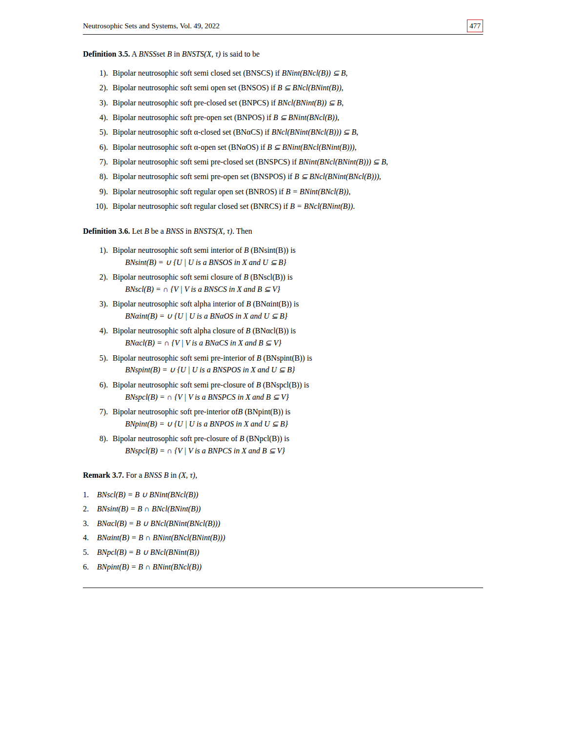Neutrosophic Sets and Systems, Vol. 49, 2022 477
Definition 3.5. A BNSSset B in BNSTS(X, τ) is said to be
1). Bipolar neutrosophic soft semi closed set (BNSCS) if BNint(BNcl(B)) ⊆ B,
2). Bipolar neutrosophic soft semi open set (BNSOS) if B ⊆ BNcl(BNint(B)),
3). Bipolar neutrosophic soft pre-closed set (BNPCS) if BNcl(BNint(B)) ⊆ B,
4). Bipolar neutrosophic soft pre-open set (BNPOS) if B ⊆ BNint(BNcl(B)),
5). Bipolar neutrosophic soft α-closed set (BNαCS) if BNcl(BNint(BNcl(B))) ⊆ B,
6). Bipolar neutrosophic soft α-open set (BNαOS) if B ⊆ BNint(BNcl(BNint(B))),
7). Bipolar neutrosophic soft semi pre-closed set (BNSPCS) if BNint(BNcl(BNint(B))) ⊆ B,
8). Bipolar neutrosophic soft semi pre-open set (BNSPOS) if B ⊆ BNcl(BNint(BNcl(B))),
9). Bipolar neutrosophic soft regular open set (BNROS) if B = BNint(BNcl(B)),
10). Bipolar neutrosophic soft regular closed set (BNRCS) if B = BNcl(BNint(B)).
Definition 3.6. Let B be a BNSS in BNSTS(X, τ). Then
1). Bipolar neutrosophic soft semi interior of B (BNsint(B)) is BNsint(B) = ∪ {U | U is a BNSOS in X and U ⊆ B}
2). Bipolar neutrosophic soft semi closure of B (BNscl(B)) is BNscl(B) = ∩ {V | V is a BNSCS in X and B ⊆ V}
3). Bipolar neutrosophic soft alpha interior of B (BNαint(B)) is BNαint(B) = ∪ {U | U is a BNαOS in X and U ⊆ B}
4). Bipolar neutrosophic soft alpha closure of B (BNαcl(B)) is BNαcl(B) = ∩ {V | V is a BNαCS in X and B ⊆ V}
5). Bipolar neutrosophic soft semi pre-interior of B (BNspint(B)) is BNspint(B) = ∪ {U | U is a BNSPOS in X and U ⊆ B}
6). Bipolar neutrosophic soft semi pre-closure of B (BNspcl(B)) is BNspcl(B) = ∩ {V | V is a BNSPCS in X and B ⊆ V}
7). Bipolar neutrosophic soft pre-interior ofB (BNpint(B)) is BNpint(B) = ∪ {U | U is a BNPOS in X and U ⊆ B}
8). Bipolar neutrosophic soft pre-closure of B (BNpcl(B)) is BNspcl(B) = ∩ {V | V is a BNPCS in X and B ⊆ V}
Remark 3.7. For a BNSS B in (X, τ),
1. BNscl(B) = B ∪ BNint(BNcl(B))
2. BNsint(B) = B ∩ BNcl(BNint(B))
3. BNαcl(B) = B ∪ BNcl(BNint(BNcl(B)))
4. BNαint(B) = B ∩ BNint(BNcl(BNint(B)))
5. BNpcl(B) = B ∪ BNcl(BNint(B))
6. BNpint(B) = B ∩ BNint(BNcl(B))